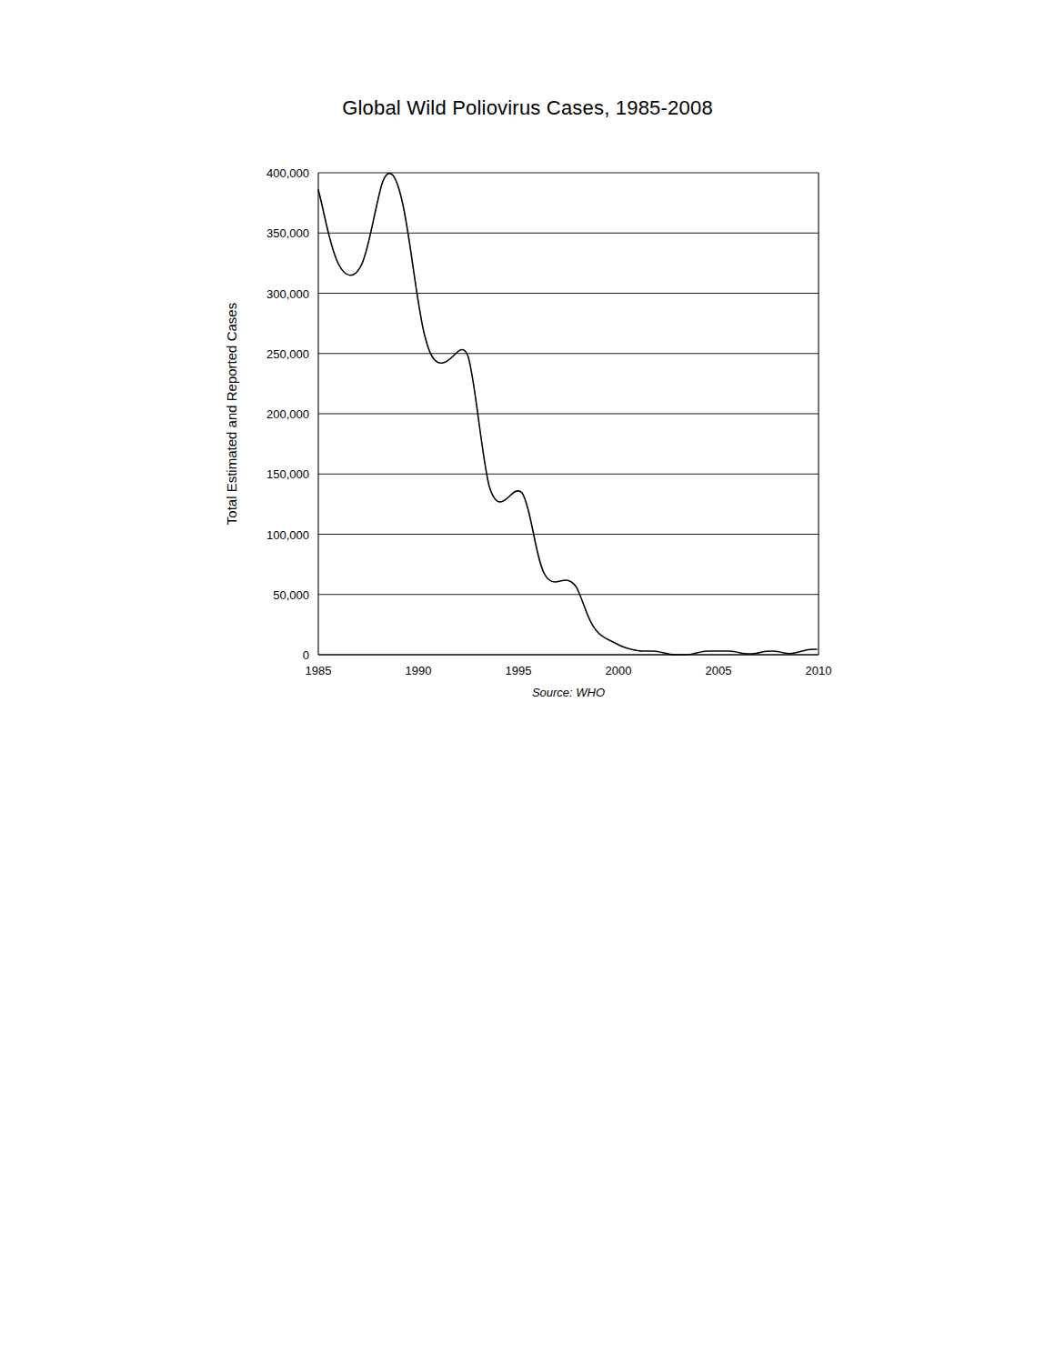Global Wild Poliovirus Cases, 1985-2008
Line chart of global wild poliovirus cases from 1985 to 2008 Total estimated and reported cases decline from roughly 385,000 in 1985 to near zero after 2000. Source: WHO. 0 50,000 100,000 150,000 200,000 250,000 300,000 350,000 400,000 1985 1990 1995 2000 2005 2010 Total Estimated and Reported Cases Source: WHO